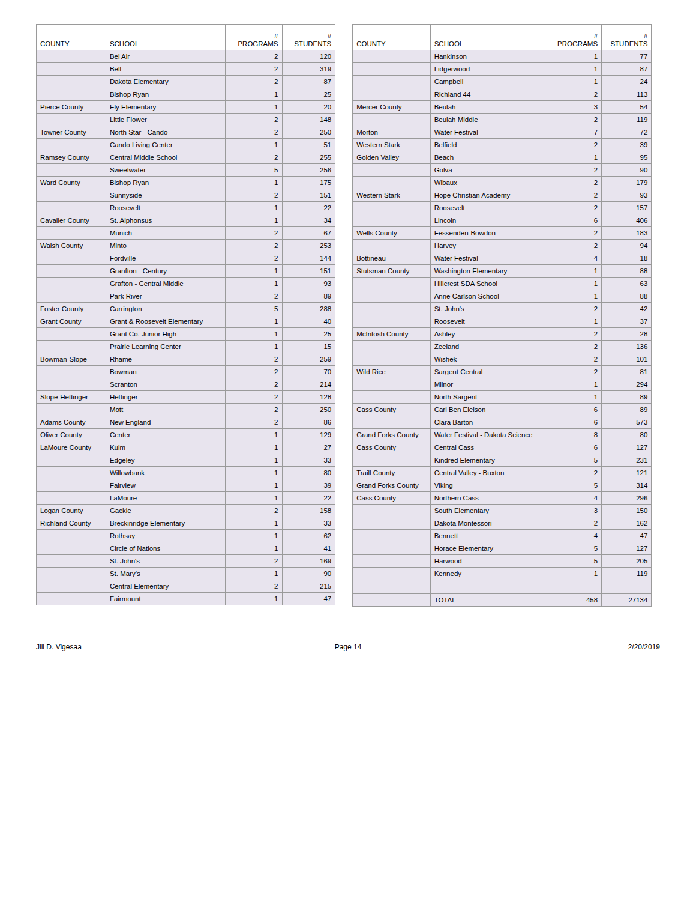| COUNTY | SCHOOL | # PROGRAMS | # STUDENTS |
| --- | --- | --- | --- |
| | Bel Air | 2 | 120 |
| | Bell | 2 | 319 |
| | Dakota Elementary | 2 | 87 |
| | Bishop Ryan | 1 | 25 |
| Pierce County | Ely Elementary | 1 | 20 |
| | Little Flower | 2 | 148 |
| Towner County | North Star - Cando | 2 | 250 |
| | Cando Living Center | 1 | 51 |
| Ramsey County | Central Middle School | 2 | 255 |
| | Sweetwater | 5 | 256 |
| Ward County | Bishop Ryan | 1 | 175 |
| | Sunnyside | 2 | 151 |
| | Roosevelt | 1 | 22 |
| Cavalier County | St. Alphonsus | 1 | 34 |
| | Munich | 2 | 67 |
| Walsh County | Minto | 2 | 253 |
| | Fordville | 2 | 144 |
| | Granfton - Century | 1 | 151 |
| | Grafton - Central Middle | 1 | 93 |
| | Park River | 2 | 89 |
| Foster County | Carrington | 5 | 288 |
| Grant County | Grant & Roosevelt Elementary | 1 | 40 |
| | Grant Co. Junior High | 1 | 25 |
| | Prairie Learning Center | 1 | 15 |
| Bowman-Slope | Rhame | 2 | 259 |
| | Bowman | 2 | 70 |
| | Scranton | 2 | 214 |
| Slope-Hettinger | Hettinger | 2 | 128 |
| | Mott | 2 | 250 |
| Adams County | New England | 2 | 86 |
| Oliver County | Center | 1 | 129 |
| LaMoure County | Kulm | 1 | 27 |
| | Edgeley | 1 | 33 |
| | Willowbank | 1 | 80 |
| | Fairview | 1 | 39 |
| | LaMoure | 1 | 22 |
| Logan County | Gackle | 2 | 158 |
| Richland County | Breckinridge Elementary | 1 | 33 |
| | Rothsay | 1 | 62 |
| | Circle of Nations | 1 | 41 |
| | St. John's | 2 | 169 |
| | St. Mary's | 1 | 90 |
| | Central Elementary | 2 | 215 |
| | Fairmount | 1 | 47 |
| COUNTY | SCHOOL | # PROGRAMS | # STUDENTS |
| --- | --- | --- | --- |
| | Hankinson | 1 | 77 |
| | Lidgerwood | 1 | 87 |
| | Campbell | 1 | 24 |
| | Richland 44 | 2 | 113 |
| Mercer County | Beulah | 3 | 54 |
| | Beulah Middle | 2 | 119 |
| Morton | Water Festival | 7 | 72 |
| Western Stark | Belfield | 2 | 39 |
| Golden Valley | Beach | 1 | 95 |
| | Golva | 2 | 90 |
| | Wibaux | 2 | 179 |
| Western Stark | Hope Christian Academy | 2 | 93 |
| | Roosevelt | 2 | 157 |
| | Lincoln | 6 | 406 |
| Wells County | Fessenden-Bowdon | 2 | 183 |
| | Harvey | 2 | 94 |
| Bottineau | Water Festival | 4 | 18 |
| Stutsman County | Washington Elementary | 1 | 88 |
| | Hillcrest SDA School | 1 | 63 |
| | Anne Carlson School | 1 | 88 |
| | St. John's | 2 | 42 |
| | Roosevelt | 1 | 37 |
| McIntosh County | Ashley | 2 | 28 |
| | Zeeland | 2 | 136 |
| | Wishek | 2 | 101 |
| Wild Rice | Sargent Central | 2 | 81 |
| | Milnor | 1 | 294 |
| | North Sargent | 1 | 89 |
| Cass County | Carl Ben Eielson | 6 | 89 |
| | Clara Barton | 6 | 573 |
| Grand Forks County | Water Festival - Dakota Science | 8 | 80 |
| Cass County | Central Cass | 6 | 127 |
| | Kindred Elementary | 5 | 231 |
| Traill County | Central Valley - Buxton | 2 | 121 |
| Grand Forks County | Viking | 5 | 314 |
| Cass County | Northern Cass | 4 | 296 |
| | South Elementary | 3 | 150 |
| | Dakota Montessori | 2 | 162 |
| | Bennett | 4 | 47 |
| | Horace Elementary | 5 | 127 |
| | Harwood | 5 | 205 |
| | Kennedy | 1 | 119 |
| | TOTAL | 458 | 27134 |
Jill D. Vigesaa Page 14 2/20/2019